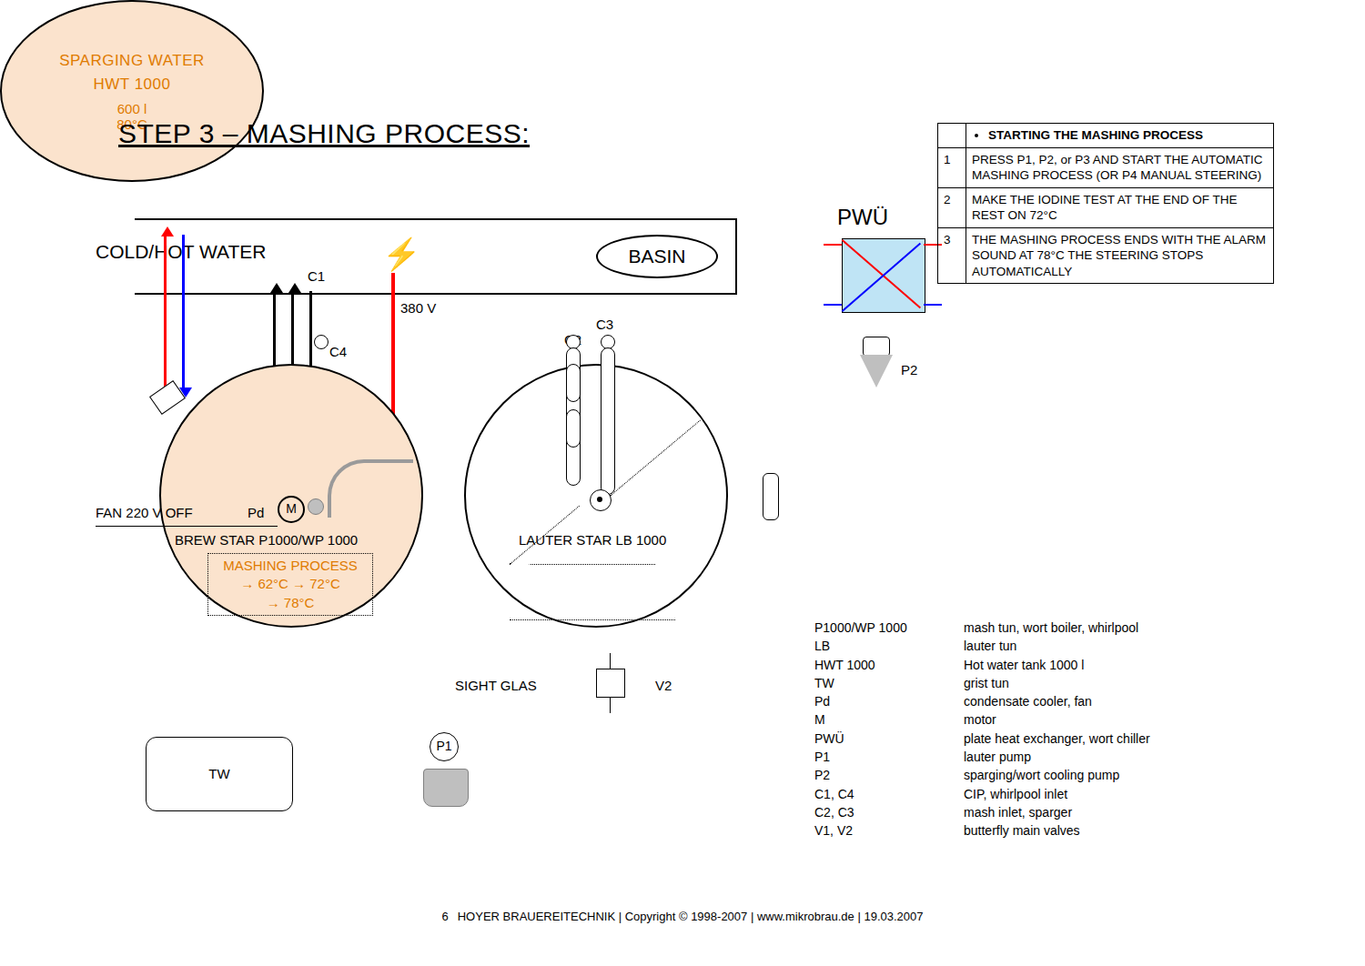STEP 3 – MASHING PROCESS:
COLD/HOT WATER
BASIN
C1
C4
380 V
M
FAN 220 V OFF
Pd
BREW STAR P1000/WP 1000
MASHING PROCESS
→ 62°C → 72°C
→ 78°C
C2
C3
LAUTER STAR LB 1000
SIGHT GLAS
V2
TW
P1
PWÜ
P2
SPARGING WATER
HWT 1000
600 l
80°C
| | STARTING THE MASHING PROCESS |
| 1 | PRESS P1, P2, or P3 AND START THE AUTOMATIC MASHING PROCESS (OR P4 MANUAL STEERING) |
| 2 | MAKE THE IODINE TEST AT THE END OF THE REST ON 72°C |
| 3 | THE MASHING PROCESS ENDS WITH THE ALARM SOUND AT 78°C THE STEERING STOPS AUTOMATICALLY |
| P1000/WP 1000 | mash tun, wort boiler, whirlpool |
| LB | lauter tun |
| HWT 1000 | Hot water tank 1000 l |
| TW | grist tun |
| Pd | condensate cooler, fan |
| M | motor |
| PWÜ | plate heat exchanger, wort chiller |
| P1 | lauter pump |
| P2 | sparging/wort cooling pump |
| C1, C4 | CIP, whirlpool inlet |
| C2, C3 | mash inlet, sparger |
| V1, V2 | butterfly main valves |
6 HOYER BRAUEREITECHNIK | Copyright © 1998-2007 | www.mikrobrau.de | 19.03.2007